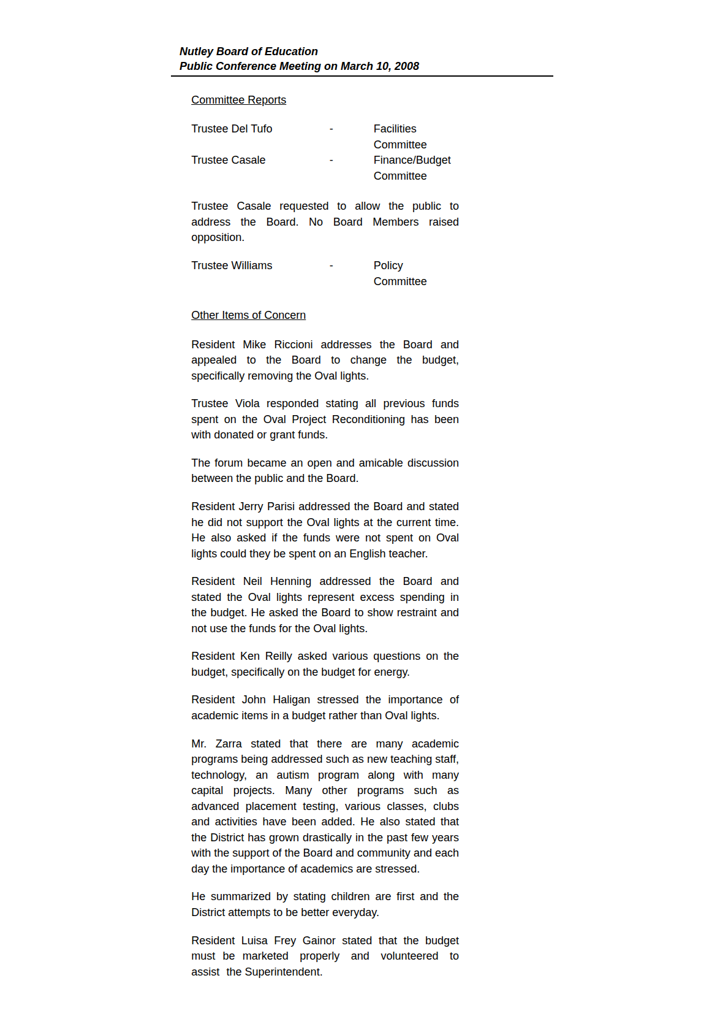Nutley Board of Education
Public Conference Meeting on March 10, 2008
Committee Reports
Trustee Del Tufo - Facilities Committee
Trustee Casale - Finance/Budget Committee
Trustee Casale requested to allow the public to address the Board. No Board Members raised opposition.
Trustee Williams - Policy Committee
Other Items of Concern
Resident Mike Riccioni addresses the Board and appealed to the Board to change the budget, specifically removing the Oval lights.
Trustee Viola responded stating all previous funds spent on the Oval Project Reconditioning has been with donated or grant funds.
The forum became an open and amicable discussion between the public and the Board.
Resident Jerry Parisi addressed the Board and stated he did not support the Oval lights at the current time. He also asked if the funds were not spent on Oval lights could they be spent on an English teacher.
Resident Neil Henning addressed the Board and stated the Oval lights represent excess spending in the budget. He asked the Board to show restraint and not use the funds for the Oval lights.
Resident Ken Reilly asked various questions on the budget, specifically on the budget for energy.
Resident John Haligan stressed the importance of academic items in a budget rather than Oval lights.
Mr. Zarra stated that there are many academic programs being addressed such as new teaching staff, technology, an autism program along with many capital projects. Many other programs such as advanced placement testing, various classes, clubs and activities have been added. He also stated that the District has grown drastically in the past few years with the support of the Board and community and each day the importance of academics are stressed.
He summarized by stating children are first and the District attempts to be better everyday.
Resident Luisa Frey Gainor stated that the budget must be marketed properly and volunteered to assist the Superintendent.